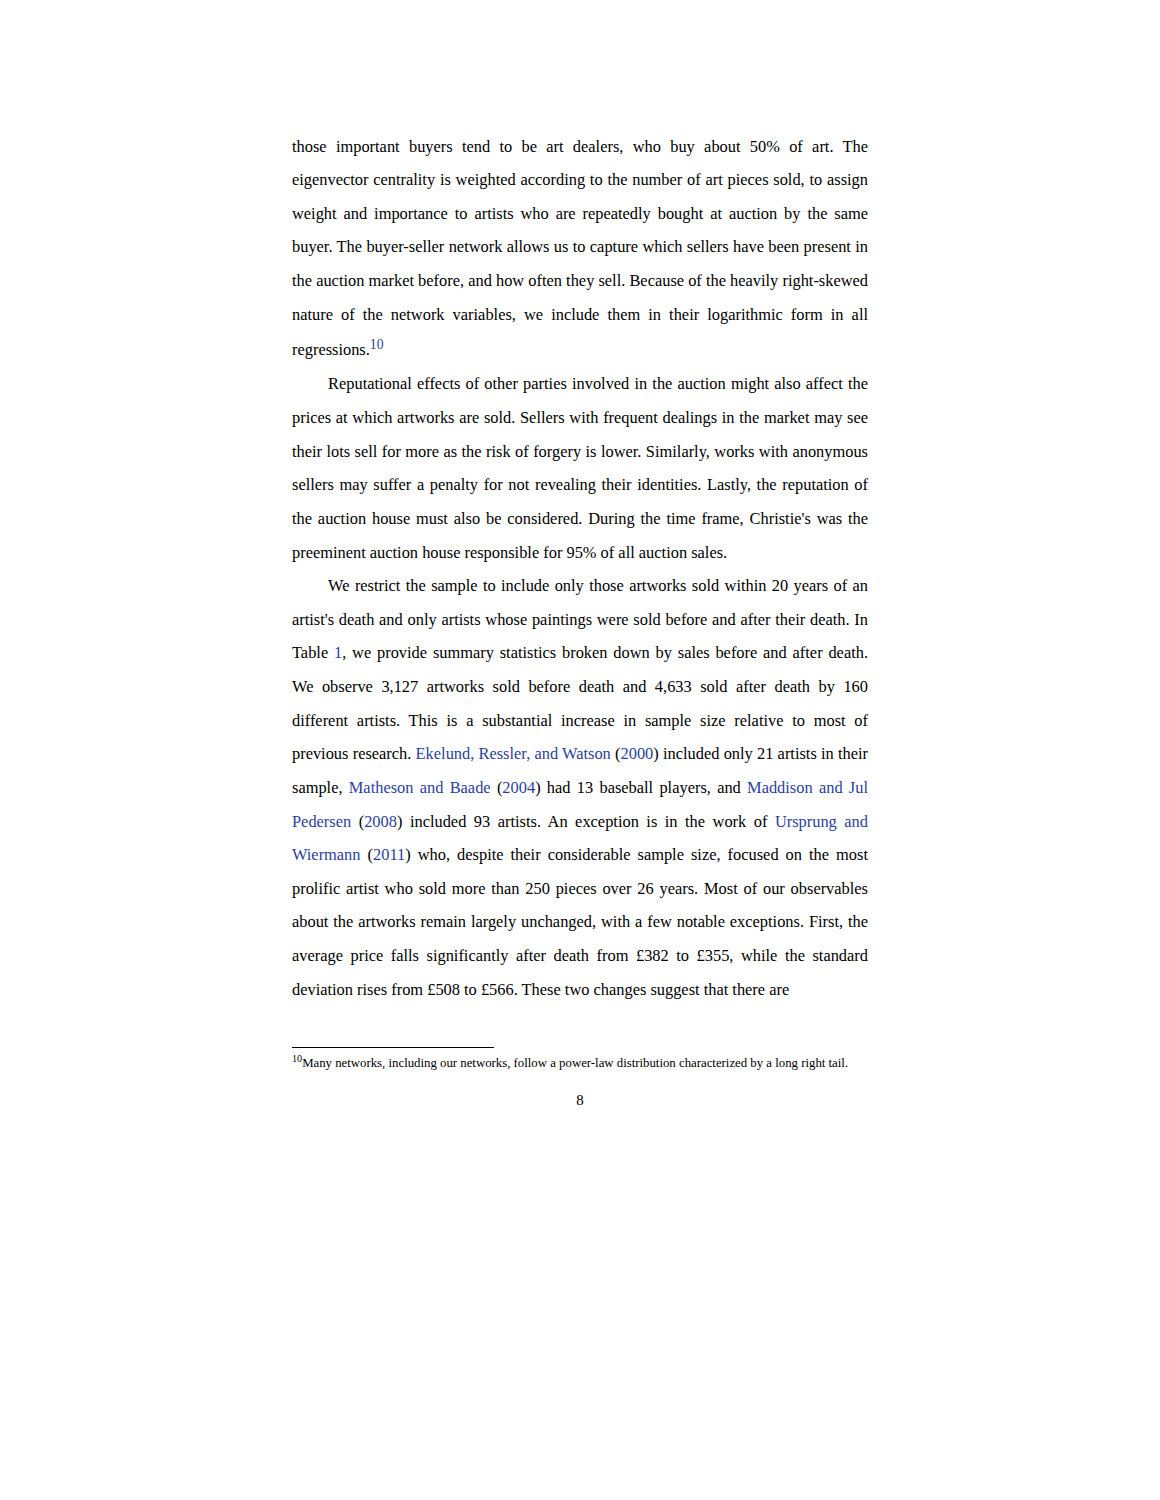those important buyers tend to be art dealers, who buy about 50% of art. The eigenvector centrality is weighted according to the number of art pieces sold, to assign weight and importance to artists who are repeatedly bought at auction by the same buyer. The buyer-seller network allows us to capture which sellers have been present in the auction market before, and how often they sell. Because of the heavily right-skewed nature of the network variables, we include them in their logarithmic form in all regressions.10
Reputational effects of other parties involved in the auction might also affect the prices at which artworks are sold. Sellers with frequent dealings in the market may see their lots sell for more as the risk of forgery is lower. Similarly, works with anonymous sellers may suffer a penalty for not revealing their identities. Lastly, the reputation of the auction house must also be considered. During the time frame, Christie's was the preeminent auction house responsible for 95% of all auction sales.
We restrict the sample to include only those artworks sold within 20 years of an artist's death and only artists whose paintings were sold before and after their death. In Table 1, we provide summary statistics broken down by sales before and after death. We observe 3,127 artworks sold before death and 4,633 sold after death by 160 different artists. This is a substantial increase in sample size relative to most of previous research. Ekelund, Ressler, and Watson (2000) included only 21 artists in their sample, Matheson and Baade (2004) had 13 baseball players, and Maddison and Jul Pedersen (2008) included 93 artists. An exception is in the work of Ursprung and Wiermann (2011) who, despite their considerable sample size, focused on the most prolific artist who sold more than 250 pieces over 26 years. Most of our observables about the artworks remain largely unchanged, with a few notable exceptions. First, the average price falls significantly after death from £382 to £355, while the standard deviation rises from £508 to £566. These two changes suggest that there are
10Many networks, including our networks, follow a power-law distribution characterized by a long right tail.
8